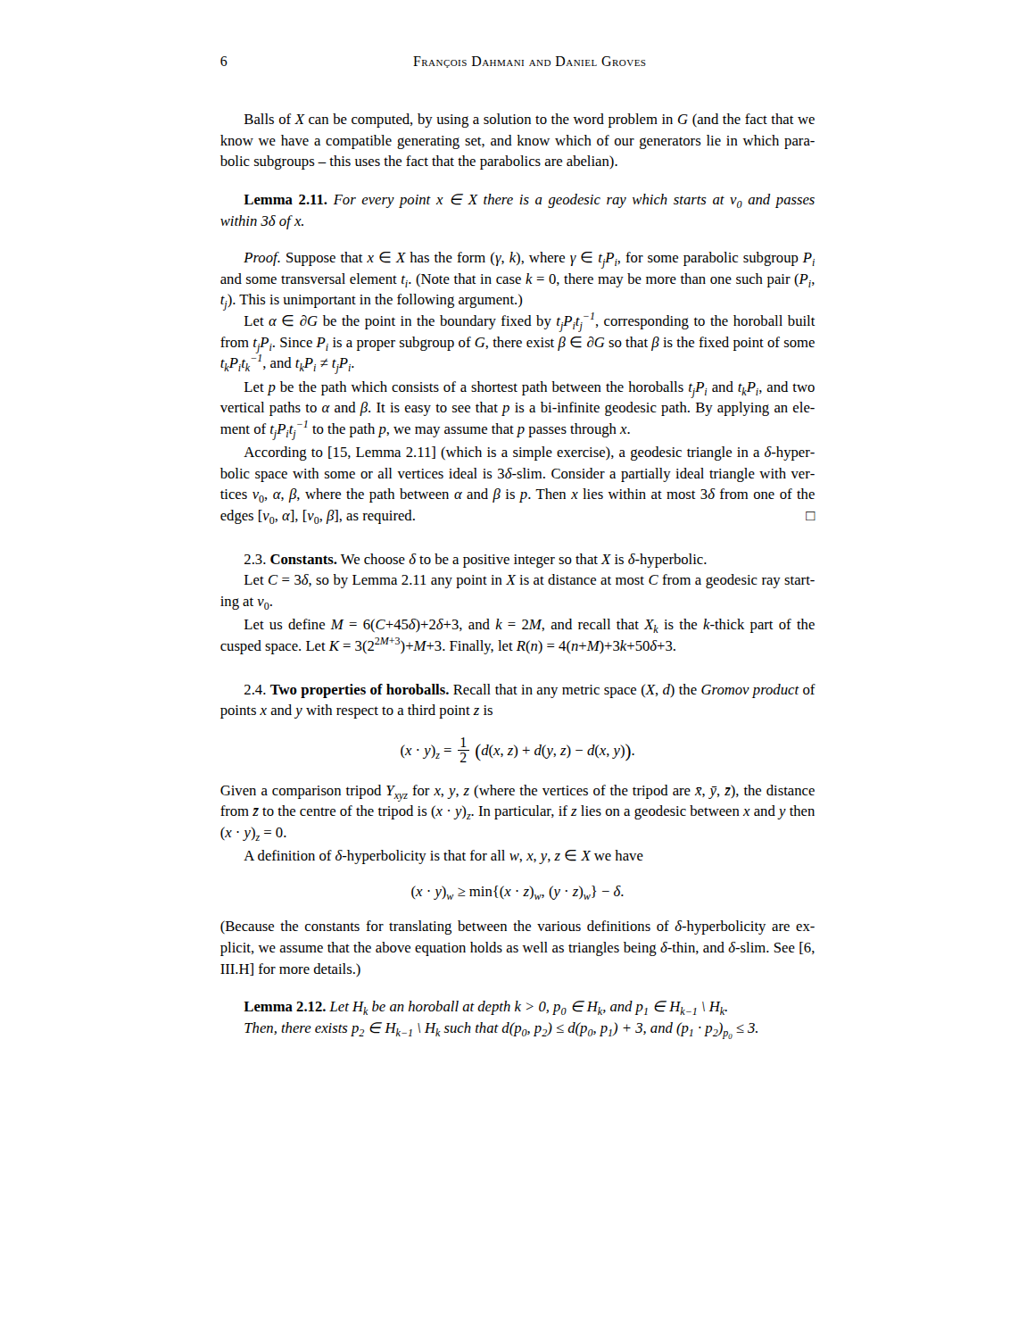6 François Dahmani and Daniel Groves
Balls of X can be computed, by using a solution to the word problem in G (and the fact that we know we have a compatible generating set, and know which of our generators lie in which parabolic subgroups – this uses the fact that the parabolics are abelian).
Lemma 2.11. For every point x ∈ X there is a geodesic ray which starts at v0 and passes within 3δ of x.
Proof. Suppose that x ∈ X has the form (γ, k), where γ ∈ tjPi, for some parabolic subgroup Pi and some transversal element ti. (Note that in case k = 0, there may be more than one such pair (Pi, tj). This is unimportant in the following argument.)
Let α ∈ ∂G be the point in the boundary fixed by tjPitj−1, corresponding to the horoball built from tjPi. Since Pi is a proper subgroup of G, there exist β ∈ ∂G so that β is the fixed point of some tkPitk−1, and tkPi ≠ tjPi.
Let p be the path which consists of a shortest path between the horoballs tjPi and tkPi, and two vertical paths to α and β. It is easy to see that p is a bi-infinite geodesic path. By applying an element of tjPitj−1 to the path p, we may assume that p passes through x.
According to [15, Lemma 2.11] (which is a simple exercise), a geodesic triangle in a δ-hyperbolic space with some or all vertices ideal is 3δ-slim. Consider a partially ideal triangle with vertices v0, α, β, where the path between α and β is p. Then x lies within at most 3δ from one of the edges [v0, α], [v0, β], as required.□
2.3. Constants. We choose δ to be a positive integer so that X is δ-hyperbolic.
Let C = 3δ, so by Lemma 2.11 any point in X is at distance at most C from a geodesic ray starting at v0.
Let us define M = 6(C+45δ)+2δ+3, and k = 2M, and recall that Xk is the k-thick part of the cusped space. Let K = 3(22M+3)+M+3. Finally, let R(n) = 4(n+M)+3k+50δ+3.
2.4. Two properties of horoballs. Recall that in any metric space (X, d) the Gromov product of points x and y with respect to a third point z is
(x · y)z = 12 (d(x, z) + d(y, z) − d(x, y)).
Given a comparison tripod Yxyz for x, y, z (where the vertices of the tripod are x̄, ȳ, z̄), the distance from z̄ to the centre of the tripod is (x · y)z. In particular, if z lies on a geodesic between x and y then (x · y)z = 0.
A definition of δ-hyperbolicity is that for all w, x, y, z ∈ X we have
(x · y)w ≥ min{(x · z)w, (y · z)w} − δ.
(Because the constants for translating between the various definitions of δ-hyperbolicity are explicit, we assume that the above equation holds as well as triangles being δ-thin, and δ-slim. See [6, III.H] for more details.)
Lemma 2.12. Let Hk be an horoball at depth k > 0, p0 ∈ Hk, and p1 ∈ Hk−1 \ Hk.
Then, there exists p2 ∈ Hk−1 \ Hk such that d(p0, p2) ≤ d(p0, p1) + 3, and (p1 · p2)p0 ≤ 3.